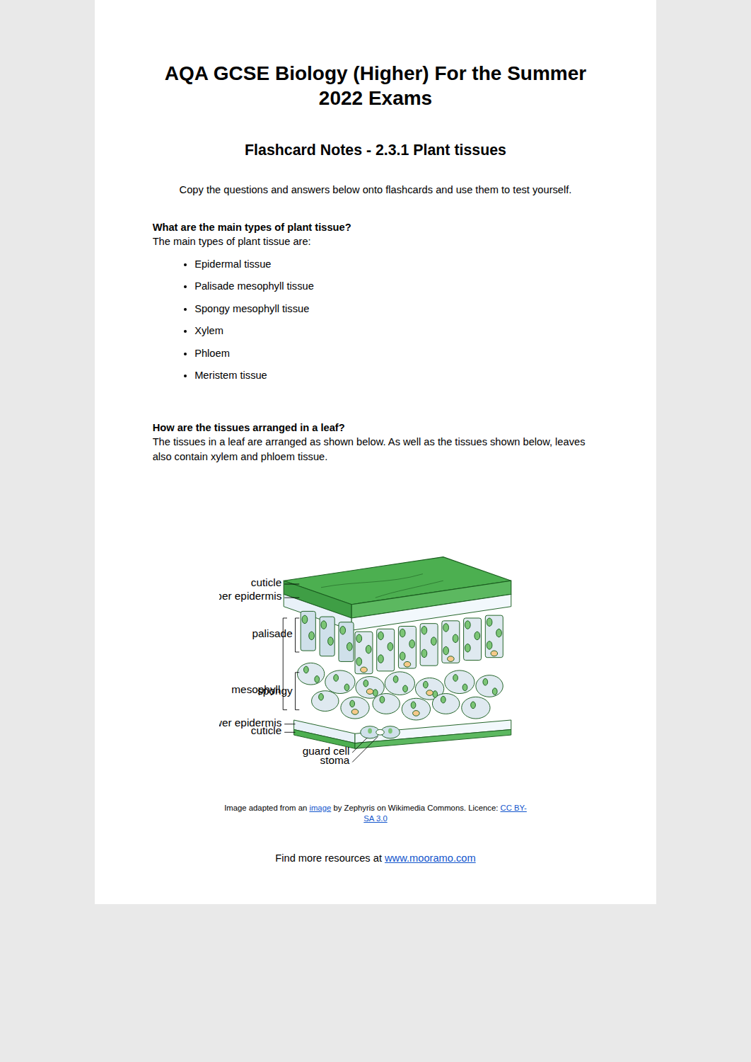AQA GCSE Biology (Higher) For the Summer 2022 Exams
Flashcard Notes - 2.3.1 Plant tissues
Copy the questions and answers below onto flashcards and use them to test yourself.
What are the main types of plant tissue?
The main types of plant tissue are:
Epidermal tissue
Palisade mesophyll tissue
Spongy mesophyll tissue
Xylem
Phloem
Meristem tissue
How are the tissues arranged in a leaf?
The tissues in a leaf are arranged as shown below. As well as the tissues shown below, leaves also contain xylem and phloem tissue.
cuticle upper epidermis palisade mesophyll spongy lower epidermis cuticle guard cell stoma
Image adapted from an image by Zephyris on Wikimedia Commons. Licence: CC BY-SA 3.0
Find more resources at www.mooramo.com